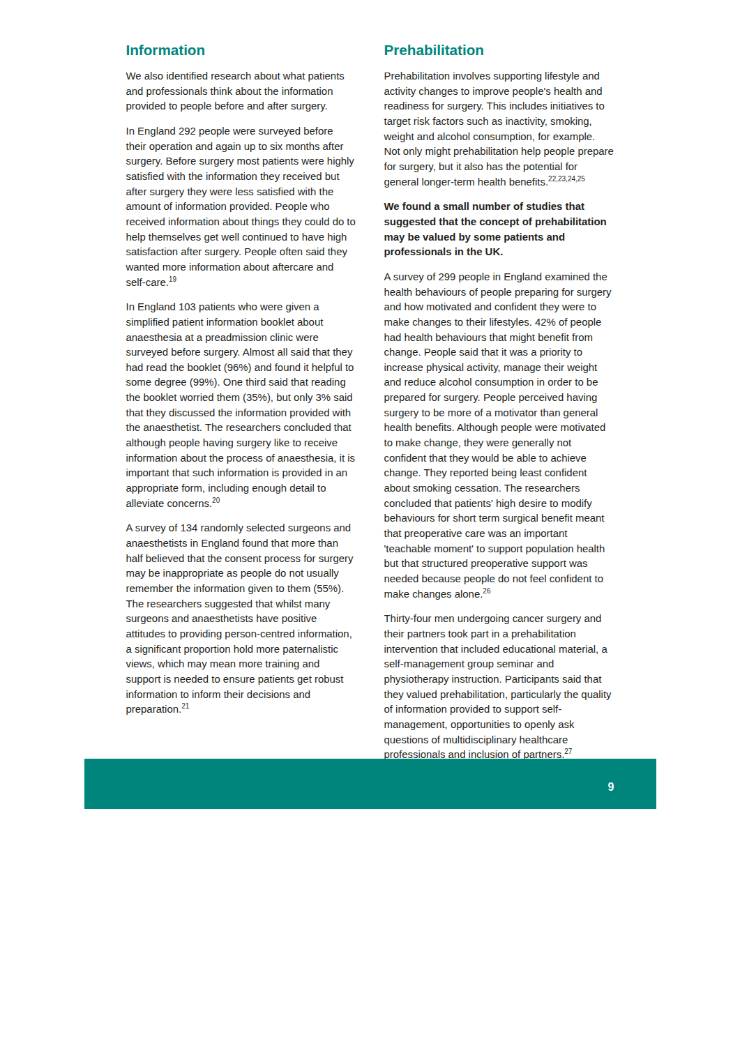Information
We also identified research about what patients and professionals think about the information provided to people before and after surgery.
In England 292 people were surveyed before their operation and again up to six months after surgery. Before surgery most patients were highly satisfied with the information they received but after surgery they were less satisfied with the amount of information provided. People who received information about things they could do to help themselves get well continued to have high satisfaction after surgery. People often said they wanted more information about aftercare and self-care.19
In England 103 patients who were given a simplified patient information booklet about anaesthesia at a preadmission clinic were surveyed before surgery. Almost all said that they had read the booklet (96%) and found it helpful to some degree (99%). One third said that reading the booklet worried them (35%), but only 3% said that they discussed the information provided with the anaesthetist. The researchers concluded that although people having surgery like to receive information about the process of anaesthesia, it is important that such information is provided in an appropriate form, including enough detail to alleviate concerns.20
A survey of 134 randomly selected surgeons and anaesthetists in England found that more than half believed that the consent process for surgery may be inappropriate as people do not usually remember the information given to them (55%). The researchers suggested that whilst many surgeons and anaesthetists have positive attitudes to providing person-centred information, a significant proportion hold more paternalistic views, which may mean more training and support is needed to ensure patients get robust information to inform their decisions and preparation.21
Prehabilitation
Prehabilitation involves supporting lifestyle and activity changes to improve people's health and readiness for surgery. This includes initiatives to target risk factors such as inactivity, smoking, weight and alcohol consumption, for example. Not only might prehabilitation help people prepare for surgery, but it also has the potential for general longer-term health benefits.22,23,24,25
We found a small number of studies that suggested that the concept of prehabilitation may be valued by some patients and professionals in the UK.
A survey of 299 people in England examined the health behaviours of people preparing for surgery and how motivated and confident they were to make changes to their lifestyles. 42% of people had health behaviours that might benefit from change. People said that it was a priority to increase physical activity, manage their weight and reduce alcohol consumption in order to be prepared for surgery. People perceived having surgery to be more of a motivator than general health benefits. Although people were motivated to make change, they were generally not confident that they would be able to achieve change. They reported being least confident about smoking cessation. The researchers concluded that patients' high desire to modify behaviours for short term surgical benefit meant that preoperative care was an important 'teachable moment' to support population health but that structured preoperative support was needed because people do not feel confident to make changes alone.26
Thirty-four men undergoing cancer surgery and their partners took part in a prehabilitation intervention that included educational material, a self-management group seminar and physiotherapy instruction. Participants said that they valued prehabilitation, particularly the quality of information provided to support self-management, opportunities to openly ask questions of multidisciplinary healthcare professionals and inclusion of partners.27
9